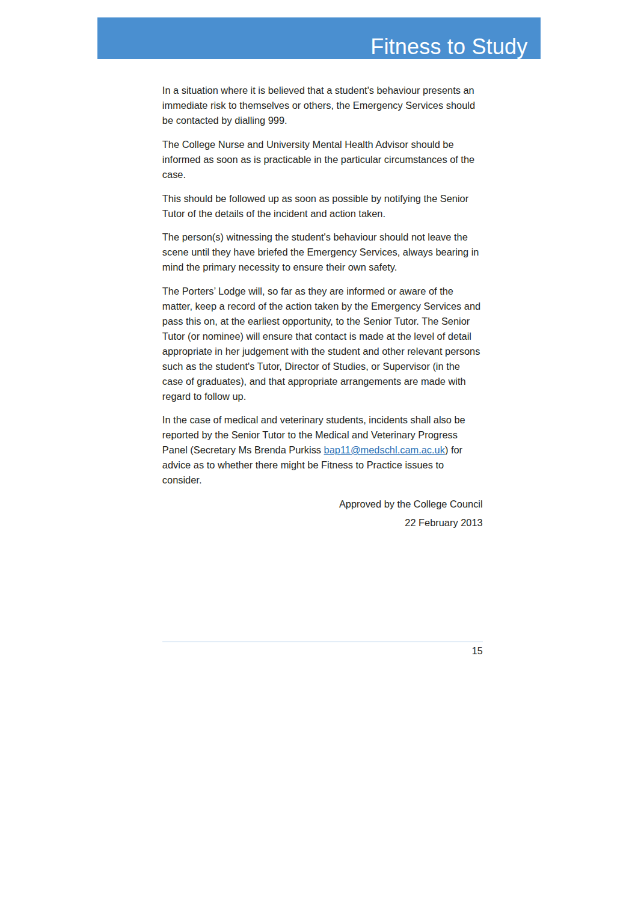Fitness to Study
In a situation where it is believed that a student's behaviour presents an immediate risk to themselves or others, the Emergency Services should be contacted by dialling 999.
The College Nurse and University Mental Health Advisor should be informed as soon as is practicable in the particular circumstances of the case.
This should be followed up as soon as possible by notifying the Senior Tutor of the details of the incident and action taken.
The person(s) witnessing the student's behaviour should not leave the scene until they have briefed the Emergency Services, always bearing in mind the primary necessity to ensure their own safety.
The Porters’ Lodge will, so far as they are informed or aware of the matter, keep a record of the action taken by the Emergency Services and pass this on, at the earliest opportunity, to the Senior Tutor. The Senior Tutor (or nominee) will ensure that contact is made at the level of detail appropriate in her judgement with the student and other relevant persons such as the student's Tutor, Director of Studies, or Supervisor (in the case of graduates), and that appropriate arrangements are made with regard to follow up.
In the case of medical and veterinary students, incidents shall also be reported by the Senior Tutor to the Medical and Veterinary Progress Panel (Secretary Ms Brenda Purkiss bap11@medschl.cam.ac.uk) for advice as to whether there might be Fitness to Practice issues to consider.
Approved by the College Council
22 February 2013
15